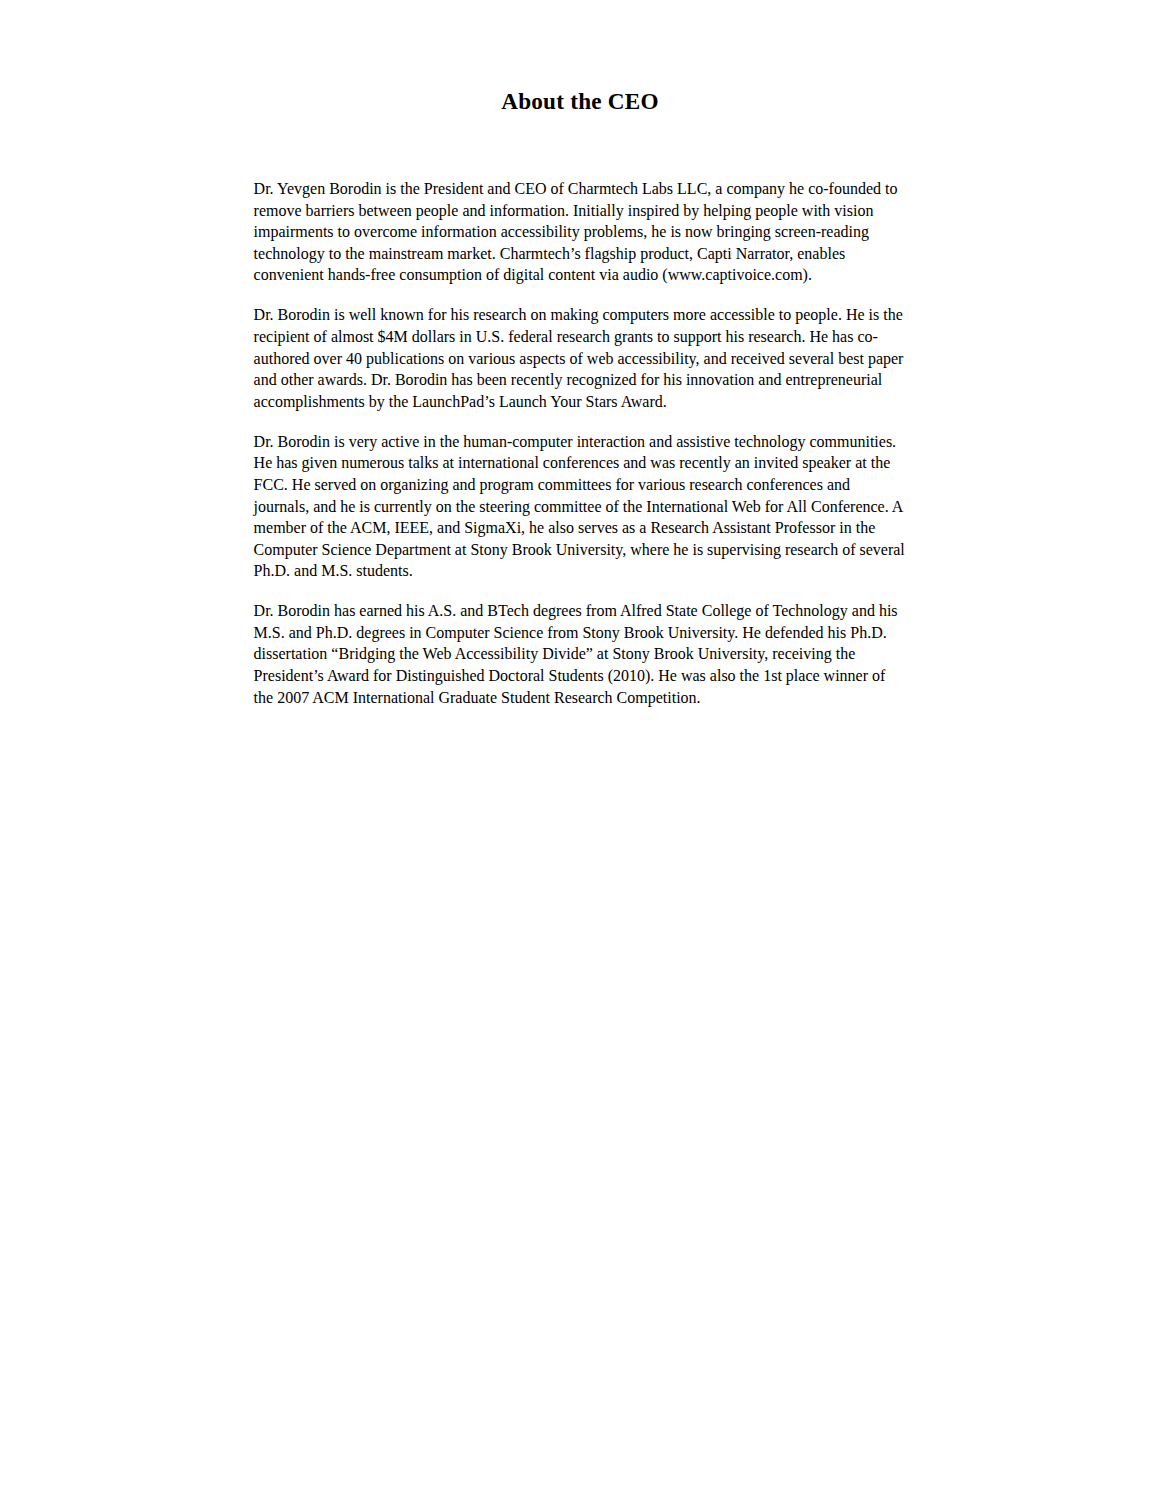About the CEO
Dr. Yevgen Borodin is the President and CEO of Charmtech Labs LLC, a company he co-founded to remove barriers between people and information. Initially inspired by helping people with vision impairments to overcome information accessibility problems, he is now bringing screen-reading technology to the mainstream market. Charmtech’s flagship product, Capti Narrator, enables convenient hands-free consumption of digital content via audio (www.captivoice.com).
Dr. Borodin is well known for his research on making computers more accessible to people. He is the recipient of almost $4M dollars in U.S. federal research grants to support his research. He has co-authored over 40 publications on various aspects of web accessibility, and received several best paper and other awards. Dr. Borodin has been recently recognized for his innovation and entrepreneurial accomplishments by the LaunchPad’s Launch Your Stars Award.
Dr. Borodin is very active in the human-computer interaction and assistive technology communities. He has given numerous talks at international conferences and was recently an invited speaker at the FCC. He served on organizing and program committees for various research conferences and journals, and he is currently on the steering committee of the International Web for All Conference. A member of the ACM, IEEE, and SigmaXi, he also serves as a Research Assistant Professor in the Computer Science Department at Stony Brook University, where he is supervising research of several Ph.D. and M.S. students.
Dr. Borodin has earned his A.S. and BTech degrees from Alfred State College of Technology and his M.S. and Ph.D. degrees in Computer Science from Stony Brook University. He defended his Ph.D. dissertation “Bridging the Web Accessibility Divide” at Stony Brook University, receiving the President’s Award for Distinguished Doctoral Students (2010). He was also the 1st place winner of the 2007 ACM International Graduate Student Research Competition.